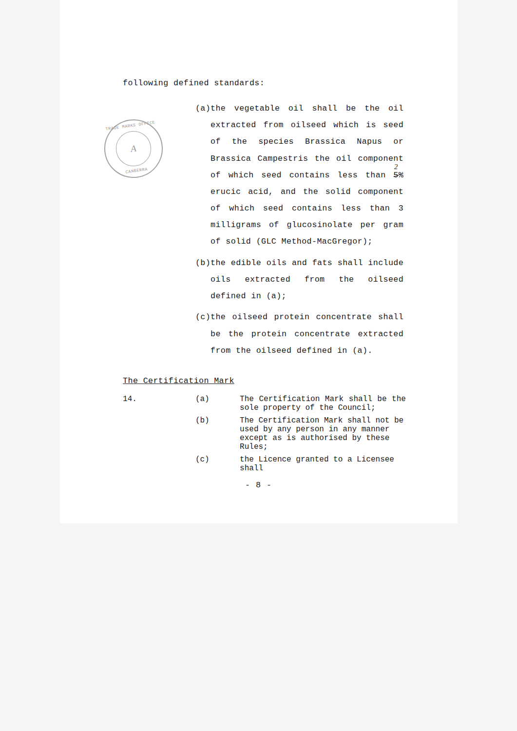TRADE MARKS OFFICE A CANBERRA
following defined standards:
(a) the vegetable oil shall be the oil extracted from oilseed which is seed of the species Brassica Napus or Brassica Campestris the oil component of which seed contains less than 25% erucic acid, and the solid component of which seed contains less than 3 milligrams of glucosinolate per gram of solid (GLC Method-MacGregor);
(b) the edible oils and fats shall include oils extracted from the oilseed defined in (a);
(c) the oilseed protein concentrate shall be the protein concentrate extracted from the oilseed defined in (a).
The Certification Mark
14.
(a) The Certification Mark shall be the sole property of the Council;
(b) The Certification Mark shall not be used by any person in any manner except as is authorised by these Rules;
(c) the Licence granted to a Licensee shall
- 8 -